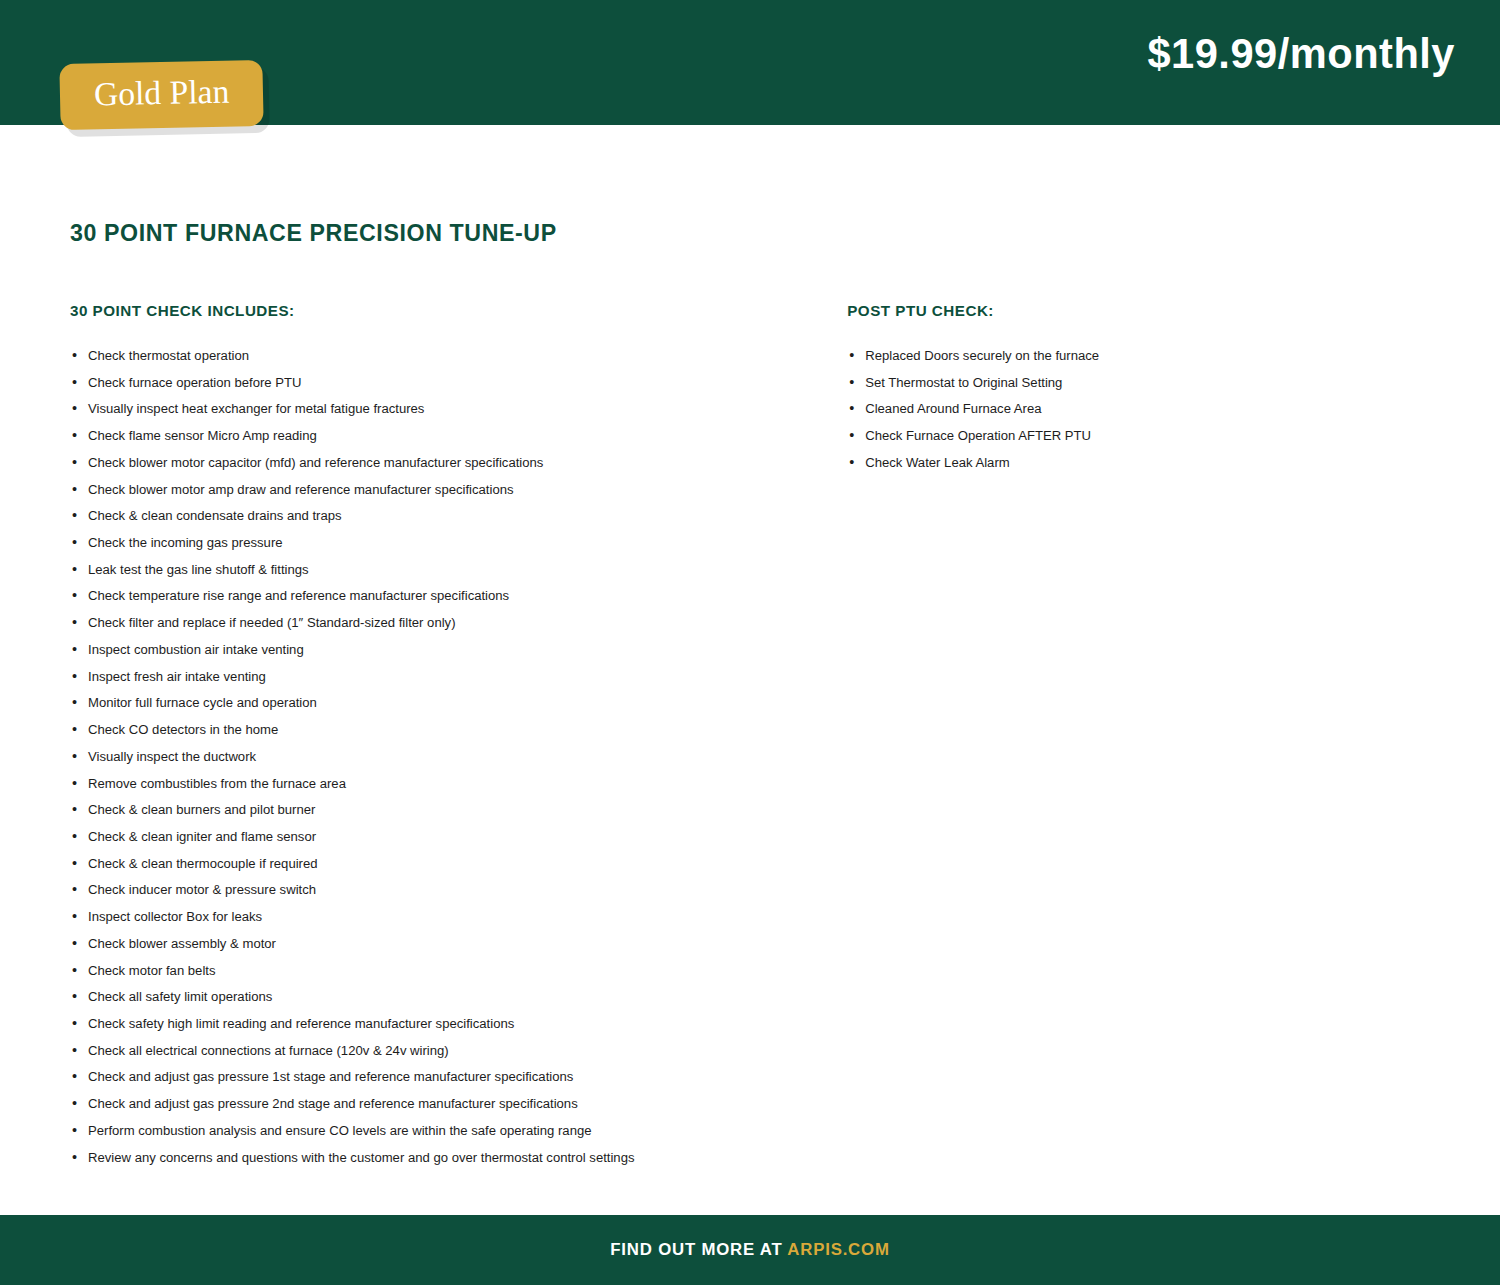Gold Plan
$19.99/monthly
30 Point Furnace Precision Tune-Up
30 Point Check Includes:
Check thermostat operation
Check furnace operation before PTU
Visually inspect heat exchanger for metal fatigue fractures
Check flame sensor Micro Amp reading
Check blower motor capacitor (mfd) and reference manufacturer specifications
Check blower motor amp draw and reference manufacturer specifications
Check & clean condensate drains and traps
Check the incoming gas pressure
Leak test the gas line shutoff & fittings
Check temperature rise range and reference manufacturer specifications
Check filter and replace if needed (1″ Standard-sized filter only)
Inspect combustion air intake venting
Inspect fresh air intake venting
Monitor full furnace cycle and operation
Check CO detectors in the home
Visually inspect the ductwork
Remove combustibles from the furnace area
Check & clean burners and pilot burner
Check & clean igniter and flame sensor
Check & clean thermocouple if required
Check inducer motor & pressure switch
Inspect collector Box for leaks
Check blower assembly & motor
Check motor fan belts
Check all safety limit operations
Check safety high limit reading and reference manufacturer specifications
Check all electrical connections at furnace (120v & 24v wiring)
Check and adjust gas pressure 1st stage and reference manufacturer specifications
Check and adjust gas pressure 2nd stage and reference manufacturer specifications
Perform combustion analysis and ensure CO levels are within the safe operating range
Review any concerns and questions with the customer and go over thermostat control settings
Post PTU Check:
Replaced Doors securely on the furnace
Set Thermostat to Original Setting
Cleaned Around Furnace Area
Check Furnace Operation AFTER PTU
Check Water Leak Alarm
Find out more at arpis.com